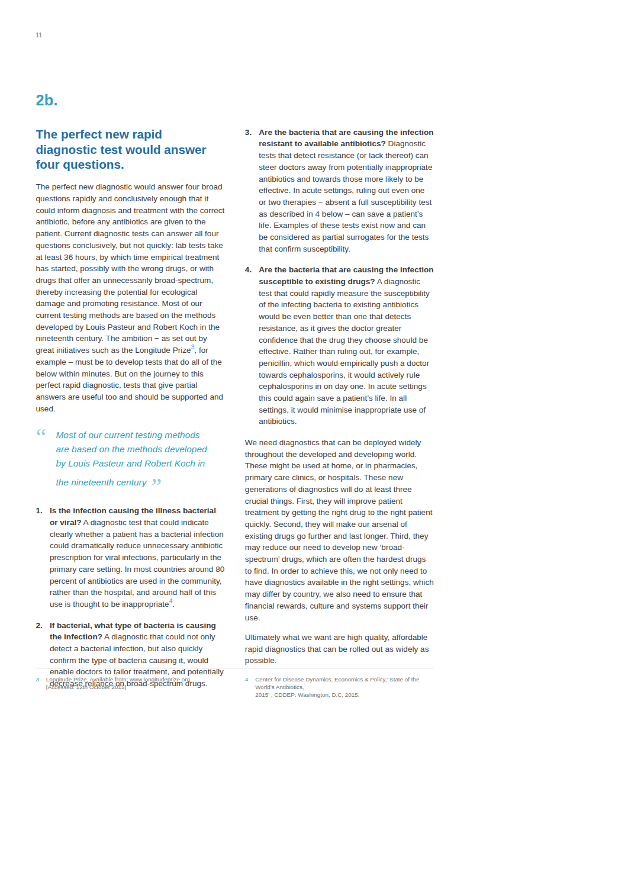11
2b.
The perfect new rapid diagnostic test would answer four questions.
The perfect new diagnostic would answer four broad questions rapidly and conclusively enough that it could inform diagnosis and treatment with the correct antibiotic, before any antibiotics are given to the patient. Current diagnostic tests can answer all four questions conclusively, but not quickly: lab tests take at least 36 hours, by which time empirical treatment has started, possibly with the wrong drugs, or with drugs that offer an unnecessarily broad-spectrum, thereby increasing the potential for ecological damage and promoting resistance. Most of our current testing methods are based on the methods developed by Louis Pasteur and Robert Koch in the nineteenth century. The ambition − as set out by great initiatives such as the Longitude Prize3, for example – must be to develop tests that do all of the below within minutes. But on the journey to this perfect rapid diagnostic, tests that give partial answers are useful too and should be supported and used.
“
Most of our current testing methods are based on the methods developed by Louis Pasteur and Robert Koch in the nineteenth century ”
Is the infection causing the illness bacterial or viral? A diagnostic test that could indicate clearly whether a patient has a bacterial infection could dramatically reduce unnecessary antibiotic prescription for viral infections, particularly in the primary care setting. In most countries around 80 percent of antibiotics are used in the community, rather than the hospital, and around half of this use is thought to be inappropriate4.
If bacterial, what type of bacteria is causing the infection? A diagnostic that could not only detect a bacterial infection, but also quickly confirm the type of bacteria causing it, would enable doctors to tailor treatment, and potentially decrease reliance on broad-spectrum drugs.
Are the bacteria that are causing the infection resistant to available antibiotics? Diagnostic tests that detect resistance (or lack thereof) can steer doctors away from potentially inappropriate antibiotics and towards those more likely to be effective. In acute settings, ruling out even one or two therapies − absent a full susceptibility test as described in 4 below – can save a patient’s life. Examples of these tests exist now and can be considered as partial surrogates for the tests that confirm susceptibility.
Are the bacteria that are causing the infection susceptible to existing drugs? A diagnostic test that could rapidly measure the susceptibility of the infecting bacteria to existing antibiotics would be even better than one that detects resistance, as it gives the doctor greater confidence that the drug they choose should be effective. Rather than ruling out, for example, penicillin, which would empirically push a doctor towards cephalosporins, it would actively rule cephalosporins in on day one. In acute settings this could again save a patient’s life. In all settings, it would minimise inappropriate use of antibiotics.
We need diagnostics that can be deployed widely throughout the developed and developing world. These might be used at home, or in pharmacies, primary care clinics, or hospitals. These new generations of diagnostics will do at least three crucial things. First, they will improve patient treatment by getting the right drug to the right patient quickly. Second, they will make our arsenal of existing drugs go further and last longer. Third, they may reduce our need to develop new ‘broad-spectrum’ drugs, which are often the hardest drugs to find. In order to achieve this, we not only need to have diagnostics available in the right settings, which may differ by country, we also need to ensure that financial rewards, culture and systems support their use.
Ultimately what we want are high quality, affordable rapid diagnostics that can be rolled out as widely as possible.
3 Longitude Prize, Available from: www.longitudeprize.org, [Accessed: 12th October 2015]
4 Center for Disease Dynamics, Economics & Policy,’ State of the World’s Antibiotics, 2015’ , CDDEP: Washington, D.C, 2015.